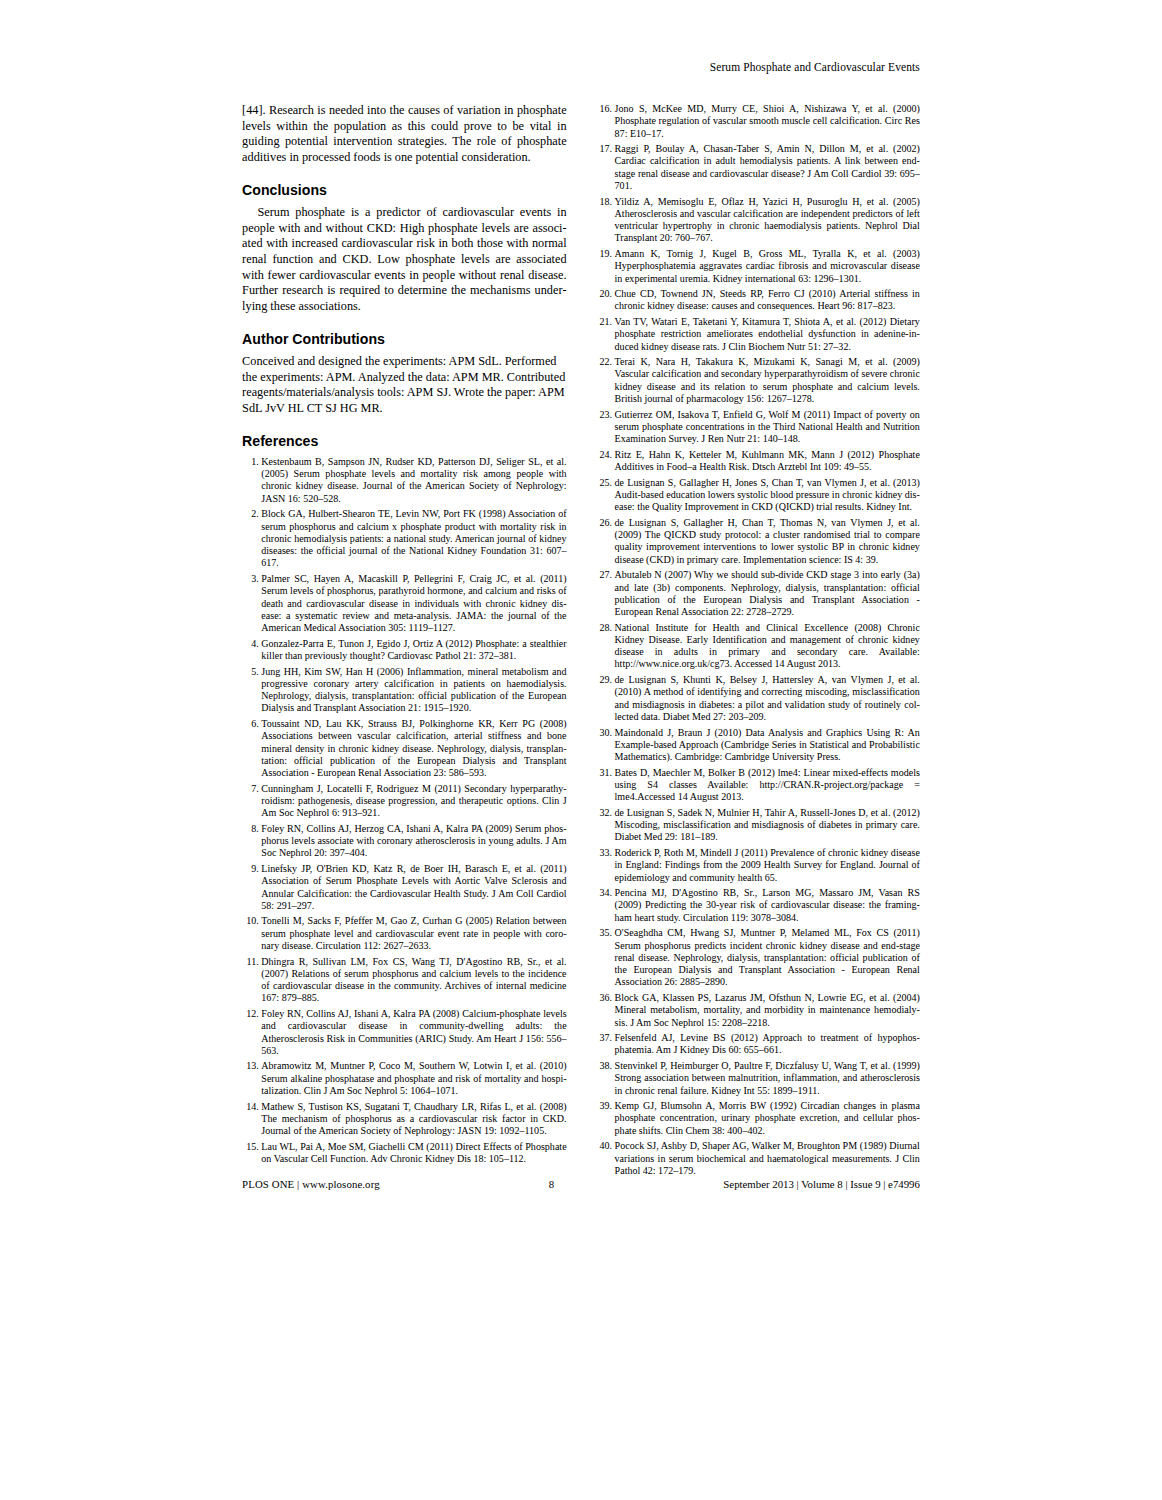Serum Phosphate and Cardiovascular Events
[44]. Research is needed into the causes of variation in phosphate levels within the population as this could prove to be vital in guiding potential intervention strategies. The role of phosphate additives in processed foods is one potential consideration.
Conclusions
Serum phosphate is a predictor of cardiovascular events in people with and without CKD: High phosphate levels are associated with increased cardiovascular risk in both those with normal renal function and CKD. Low phosphate levels are associated with fewer cardiovascular events in people without renal disease. Further research is required to determine the mechanisms underlying these associations.
Author Contributions
Conceived and designed the experiments: APM SdL. Performed the experiments: APM. Analyzed the data: APM MR. Contributed reagents/materials/analysis tools: APM SJ. Wrote the paper: APM SdL JvV HL CT SJ HG MR.
References
Kestenbaum B, Sampson JN, Rudser KD, Patterson DJ, Seliger SL, et al. (2005) Serum phosphate levels and mortality risk among people with chronic kidney disease. Journal of the American Society of Nephrology: JASN 16: 520–528.
Block GA, Hulbert-Shearon TE, Levin NW, Port FK (1998) Association of serum phosphorus and calcium x phosphate product with mortality risk in chronic hemodialysis patients: a national study. American journal of kidney diseases: the official journal of the National Kidney Foundation 31: 607–617.
Palmer SC, Hayen A, Macaskill P, Pellegrini F, Craig JC, et al. (2011) Serum levels of phosphorus, parathyroid hormone, and calcium and risks of death and cardiovascular disease in individuals with chronic kidney disease: a systematic review and meta-analysis. JAMA: the journal of the American Medical Association 305: 1119–1127.
Gonzalez-Parra E, Tunon J, Egido J, Ortiz A (2012) Phosphate: a stealthier killer than previously thought? Cardiovasc Pathol 21: 372–381.
Jung HH, Kim SW, Han H (2006) Inflammation, mineral metabolism and progressive coronary artery calcification in patients on haemodialysis. Nephrology, dialysis, transplantation: official publication of the European Dialysis and Transplant Association 21: 1915–1920.
Toussaint ND, Lau KK, Strauss BJ, Polkinghorne KR, Kerr PG (2008) Associations between vascular calcification, arterial stiffness and bone mineral density in chronic kidney disease. Nephrology, dialysis, transplantation: official publication of the European Dialysis and Transplant Association - European Renal Association 23: 586–593.
Cunningham J, Locatelli F, Rodriguez M (2011) Secondary hyperparathyroidism: pathogenesis, disease progression, and therapeutic options. Clin J Am Soc Nephrol 6: 913–921.
Foley RN, Collins AJ, Herzog CA, Ishani A, Kalra PA (2009) Serum phosphorus levels associate with coronary atherosclerosis in young adults. J Am Soc Nephrol 20: 397–404.
Linefsky JP, O'Brien KD, Katz R, de Boer IH, Barasch E, et al. (2011) Association of Serum Phosphate Levels with Aortic Valve Sclerosis and Annular Calcification: the Cardiovascular Health Study. J Am Coll Cardiol 58: 291–297.
Tonelli M, Sacks F, Pfeffer M, Gao Z, Curhan G (2005) Relation between serum phosphate level and cardiovascular event rate in people with coronary disease. Circulation 112: 2627–2633.
Dhingra R, Sullivan LM, Fox CS, Wang TJ, D'Agostino RB, Sr., et al. (2007) Relations of serum phosphorus and calcium levels to the incidence of cardiovascular disease in the community. Archives of internal medicine 167: 879–885.
Foley RN, Collins AJ, Ishani A, Kalra PA (2008) Calcium-phosphate levels and cardiovascular disease in community-dwelling adults: the Atherosclerosis Risk in Communities (ARIC) Study. Am Heart J 156: 556–563.
Abramowitz M, Muntner P, Coco M, Southern W, Lotwin I, et al. (2010) Serum alkaline phosphatase and phosphate and risk of mortality and hospitalization. Clin J Am Soc Nephrol 5: 1064–1071.
Mathew S, Tustison KS, Sugatani T, Chaudhary LR, Rifas L, et al. (2008) The mechanism of phosphorus as a cardiovascular risk factor in CKD. Journal of the American Society of Nephrology: JASN 19: 1092–1105.
Lau WL, Pai A, Moe SM, Giachelli CM (2011) Direct Effects of Phosphate on Vascular Cell Function. Adv Chronic Kidney Dis 18: 105–112.
Jono S, McKee MD, Murry CE, Shioi A, Nishizawa Y, et al. (2000) Phosphate regulation of vascular smooth muscle cell calcification. Circ Res 87: E10–17.
Raggi P, Boulay A, Chasan-Taber S, Amin N, Dillon M, et al. (2002) Cardiac calcification in adult hemodialysis patients. A link between end-stage renal disease and cardiovascular disease? J Am Coll Cardiol 39: 695–701.
Yildiz A, Memisoglu E, Oflaz H, Yazici H, Pusuroglu H, et al. (2005) Atherosclerosis and vascular calcification are independent predictors of left ventricular hypertrophy in chronic haemodialysis patients. Nephrol Dial Transplant 20: 760–767.
Amann K, Tornig J, Kugel B, Gross ML, Tyralla K, et al. (2003) Hyperphosphatemia aggravates cardiac fibrosis and microvascular disease in experimental uremia. Kidney international 63: 1296–1301.
Chue CD, Townend JN, Steeds RP, Ferro CJ (2010) Arterial stiffness in chronic kidney disease: causes and consequences. Heart 96: 817–823.
Van TV, Watari E, Taketani Y, Kitamura T, Shiota A, et al. (2012) Dietary phosphate restriction ameliorates endothelial dysfunction in adenine-induced kidney disease rats. J Clin Biochem Nutr 51: 27–32.
Terai K, Nara H, Takakura K, Mizukami K, Sanagi M, et al. (2009) Vascular calcification and secondary hyperparathyroidism of severe chronic kidney disease and its relation to serum phosphate and calcium levels. British journal of pharmacology 156: 1267–1278.
Gutierrez OM, Isakova T, Enfield G, Wolf M (2011) Impact of poverty on serum phosphate concentrations in the Third National Health and Nutrition Examination Survey. J Ren Nutr 21: 140–148.
Ritz E, Hahn K, Ketteler M, Kuhlmann MK, Mann J (2012) Phosphate Additives in Food–a Health Risk. Dtsch Arztebl Int 109: 49–55.
de Lusignan S, Gallagher H, Jones S, Chan T, van Vlymen J, et al. (2013) Audit-based education lowers systolic blood pressure in chronic kidney disease: the Quality Improvement in CKD (QICKD) trial results. Kidney Int.
de Lusignan S, Gallagher H, Chan T, Thomas N, van Vlymen J, et al. (2009) The QICKD study protocol: a cluster randomised trial to compare quality improvement interventions to lower systolic BP in chronic kidney disease (CKD) in primary care. Implementation science: IS 4: 39.
Abutaleb N (2007) Why we should sub-divide CKD stage 3 into early (3a) and late (3b) components. Nephrology, dialysis, transplantation: official publication of the European Dialysis and Transplant Association - European Renal Association 22: 2728–2729.
National Institute for Health and Clinical Excellence (2008) Chronic Kidney Disease. Early Identification and management of chronic kidney disease in adults in primary and secondary care. Available: http://www.nice.org.uk/cg73. Accessed 14 August 2013.
de Lusignan S, Khunti K, Belsey J, Hattersley A, van Vlymen J, et al. (2010) A method of identifying and correcting miscoding, misclassification and misdiagnosis in diabetes: a pilot and validation study of routinely collected data. Diabet Med 27: 203–209.
Maindonald J, Braun J (2010) Data Analysis and Graphics Using R: An Example-based Approach (Cambridge Series in Statistical and Probabilistic Mathematics). Cambridge: Cambridge University Press.
Bates D, Maechler M, Bolker B (2012) lme4: Linear mixed-effects models using S4 classes Available: http://CRAN.R-project.org/package = lme4.Accessed 14 August 2013.
de Lusignan S, Sadek N, Mulnier H, Tahir A, Russell-Jones D, et al. (2012) Miscoding, misclassification and misdiagnosis of diabetes in primary care. Diabet Med 29: 181–189.
Roderick P, Roth M, Mindell J (2011) Prevalence of chronic kidney disease in England: Findings from the 2009 Health Survey for England. Journal of epidemiology and community health 65.
Pencina MJ, D'Agostino RB, Sr., Larson MG, Massaro JM, Vasan RS (2009) Predicting the 30-year risk of cardiovascular disease: the framingham heart study. Circulation 119: 3078–3084.
O'Seaghdha CM, Hwang SJ, Muntner P, Melamed ML, Fox CS (2011) Serum phosphorus predicts incident chronic kidney disease and end-stage renal disease. Nephrology, dialysis, transplantation: official publication of the European Dialysis and Transplant Association - European Renal Association 26: 2885–2890.
Block GA, Klassen PS, Lazarus JM, Ofsthun N, Lowrie EG, et al. (2004) Mineral metabolism, mortality, and morbidity in maintenance hemodialysis. J Am Soc Nephrol 15: 2208–2218.
Felsenfeld AJ, Levine BS (2012) Approach to treatment of hypophosphatemia. Am J Kidney Dis 60: 655–661.
Stenvinkel P, Heimburger O, Paultre F, Diczfalusy U, Wang T, et al. (1999) Strong association between malnutrition, inflammation, and atherosclerosis in chronic renal failure. Kidney Int 55: 1899–1911.
Kemp GJ, Blumsohn A, Morris BW (1992) Circadian changes in plasma phosphate concentration, urinary phosphate excretion, and cellular phosphate shifts. Clin Chem 38: 400–402.
Pocock SJ, Ashby D, Shaper AG, Walker M, Broughton PM (1989) Diurnal variations in serum biochemical and haematological measurements. J Clin Pathol 42: 172–179.
PLOS ONE | www.plosone.org
8
September 2013 | Volume 8 | Issue 9 | e74996